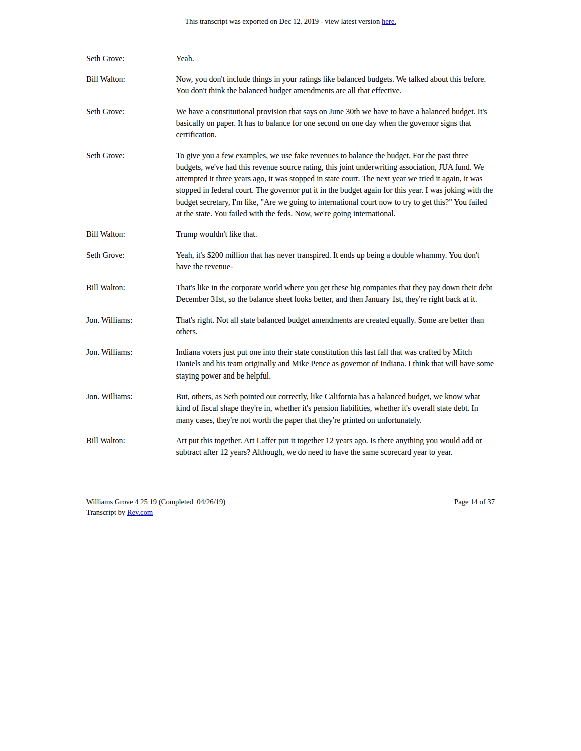This transcript was exported on Dec 12, 2019 - view latest version here.
| Seth Grove: | Yeah. |
| Bill Walton: | Now, you don't include things in your ratings like balanced budgets. We talked about this before. You don't think the balanced budget amendments are all that effective. |
| Seth Grove: | We have a constitutional provision that says on June 30th we have to have a balanced budget. It's basically on paper. It has to balance for one second on one day when the governor signs that certification. |
| Seth Grove: | To give you a few examples, we use fake revenues to balance the budget. For the past three budgets, we've had this revenue source rating, this joint underwriting association, JUA fund. We attempted it three years ago, it was stopped in state court. The next year we tried it again, it was stopped in federal court. The governor put it in the budget again for this year. I was joking with the budget secretary, I'm like, "Are we going to international court now to try to get this?" You failed at the state. You failed with the feds. Now, we're going international. |
| Bill Walton: | Trump wouldn't like that. |
| Seth Grove: | Yeah, it's $200 million that has never transpired. It ends up being a double whammy. You don't have the revenue- |
| Bill Walton: | That's like in the corporate world where you get these big companies that they pay down their debt December 31st, so the balance sheet looks better, and then January 1st, they're right back at it. |
| Jon. Williams: | That's right. Not all state balanced budget amendments are created equally. Some are better than others. |
| Jon. Williams: | Indiana voters just put one into their state constitution this last fall that was crafted by Mitch Daniels and his team originally and Mike Pence as governor of Indiana. I think that will have some staying power and be helpful. |
| Jon. Williams: | But, others, as Seth pointed out correctly, like California has a balanced budget, we know what kind of fiscal shape they're in, whether it's pension liabilities, whether it's overall state debt. In many cases, they're not worth the paper that they're printed on unfortunately. |
| Bill Walton: | Art put this together. Art Laffer put it together 12 years ago. Is there anything you would add or subtract after 12 years? Although, we do need to have the same scorecard year to year. |
Williams Grove 4 25 19 (Completed 04/26/19)
Transcript by Rev.com
Page 14 of 37